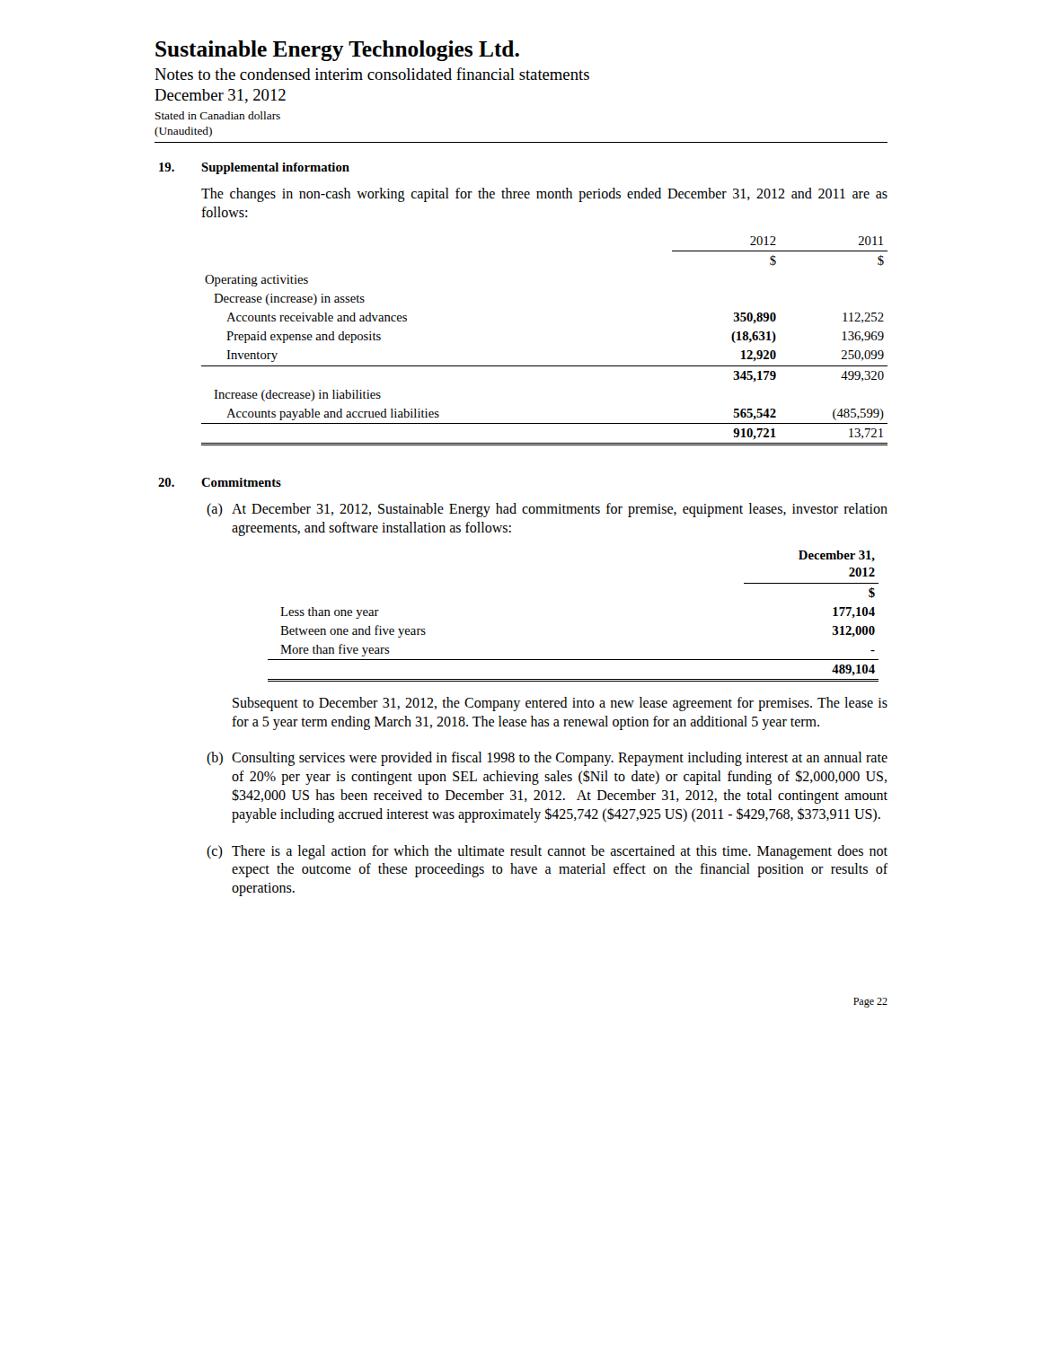Sustainable Energy Technologies Ltd.
Notes to the condensed interim consolidated financial statements
December 31, 2012
Stated in Canadian dollars
(Unaudited)
19.
Supplemental information
The changes in non-cash working capital for the three month periods ended December 31, 2012 and 2011 are as follows:
| | 2012 | 2011 |
| | $ | $ |
| Operating activities | | |
| Decrease (increase) in assets | | |
| Accounts receivable and advances | 350,890 | 112,252 |
| Prepaid expense and deposits | (18,631) | 136,969 |
| Inventory | 12,920 | 250,099 |
| | 345,179 | 499,320 |
| Increase (decrease) in liabilities | | |
| Accounts payable and accrued liabilities | 565,542 | (485,599) |
| | 910,721 | 13,721 |
20.
Commitments
(a)
At December 31, 2012, Sustainable Energy had commitments for premise, equipment leases, investor relation agreements, and software installation as follows:
| | December 31, 2012 |
| | $ |
| Less than one year | 177,104 |
| Between one and five years | 312,000 |
| More than five years | - |
| | 489,104 |
Subsequent to December 31, 2012, the Company entered into a new lease agreement for premises. The lease is for a 5 year term ending March 31, 2018. The lease has a renewal option for an additional 5 year term.
(b)
Consulting services were provided in fiscal 1998 to the Company. Repayment including interest at an annual rate of 20% per year is contingent upon SEL achieving sales ($Nil to date) or capital funding of $2,000,000 US, $342,000 US has been received to December 31, 2012. At December 31, 2012, the total contingent amount payable including accrued interest was approximately $425,742 ($427,925 US) (2011 - $429,768, $373,911 US).
(c)
There is a legal action for which the ultimate result cannot be ascertained at this time. Management does not expect the outcome of these proceedings to have a material effect on the financial position or results of operations.
Page 22